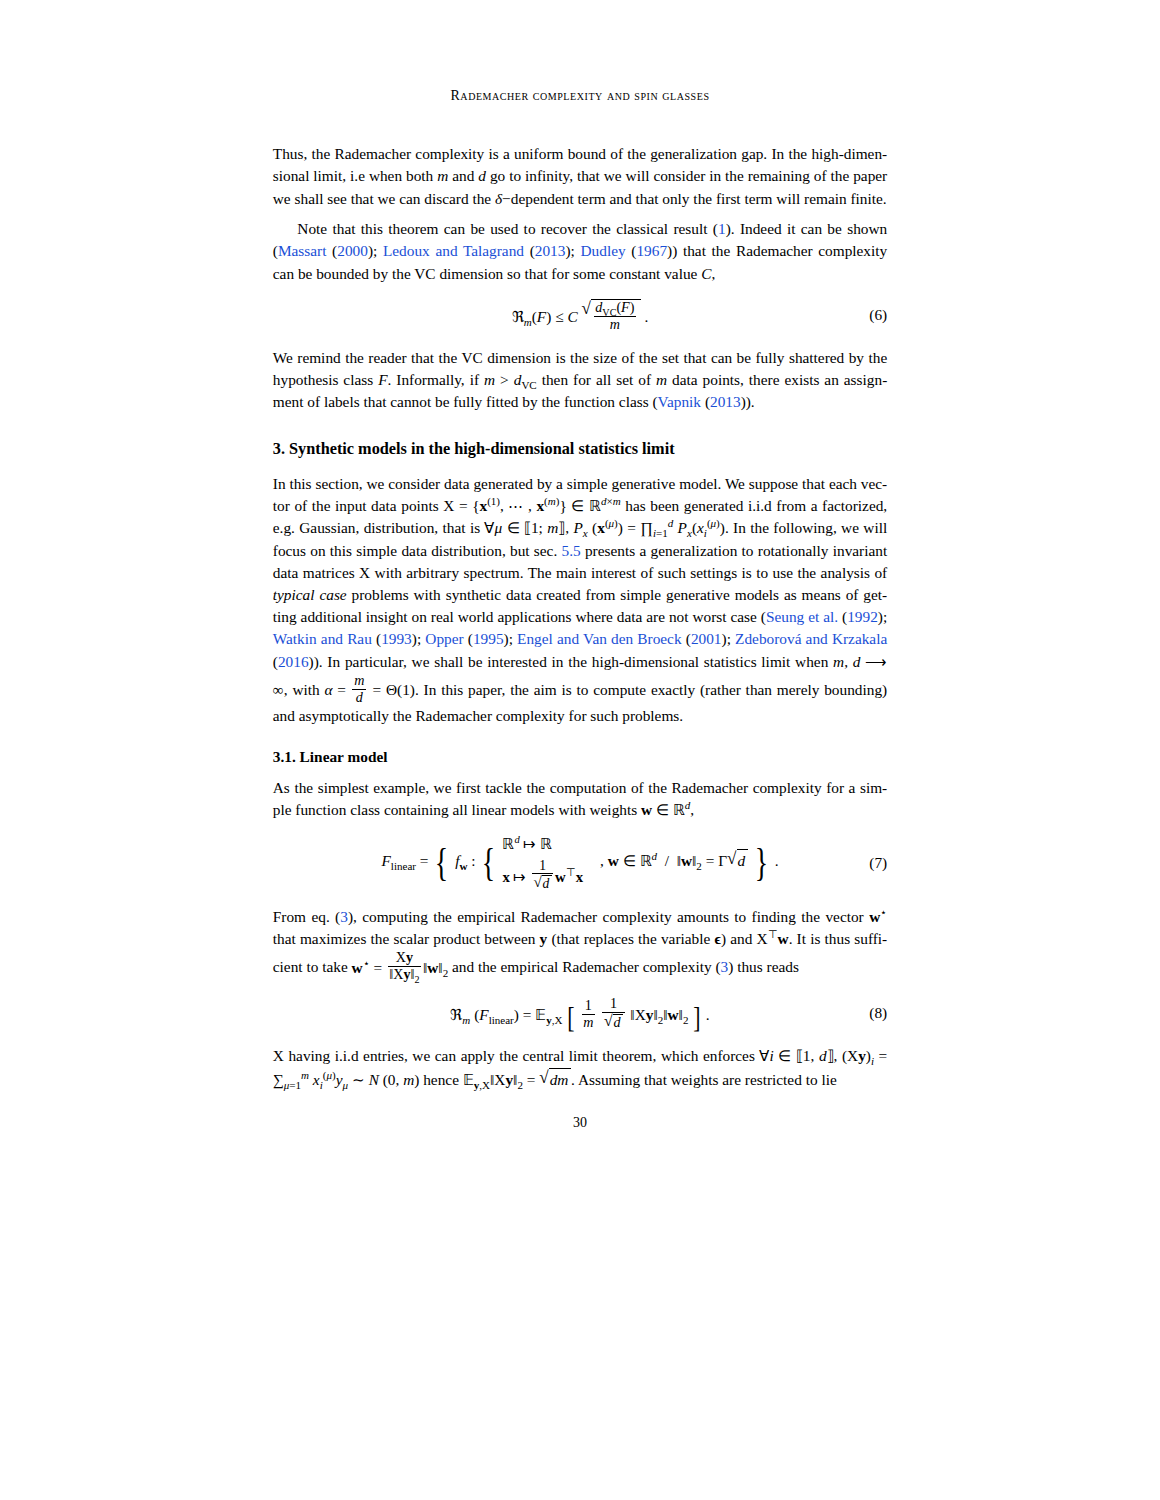Rademacher complexity and spin glasses
Thus, the Rademacher complexity is a uniform bound of the generalization gap. In the high-dimensional limit, i.e when both m and d go to infinity, that we will consider in the remaining of the paper we shall see that we can discard the δ−dependent term and that only the first term will remain finite.
Note that this theorem can be used to recover the classical result (1). Indeed it can be shown (Massart (2000); Ledoux and Talagrand (2013); Dudley (1967)) that the Rademacher complexity can be bounded by the VC dimension so that for some constant value C,
ℜm(F) ≤ C dVC(F) m .
(6)
We remind the reader that the VC dimension is the size of the set that can be fully shattered by the hypothesis class F. Informally, if m > dVC then for all set of m data points, there exists an assignment of labels that cannot be fully fitted by the function class (Vapnik (2013)).
3. Synthetic models in the high-dimensional statistics limit
In this section, we consider data generated by a simple generative model. We suppose that each vector of the input data points X = {x(1), ⋯ , x(m)} ∈ ℝd×m has been generated i.i.d from a factorized, e.g. Gaussian, distribution, that is ∀μ ∈ ⟦1; m⟧, Px (x(μ)) = ∏i=1d Px(xi(μ)). In the following, we will focus on this simple data distribution, but sec. 5.5 presents a generalization to rotationally invariant data matrices X with arbitrary spectrum. The main interest of such settings is to use the analysis of typical case problems with synthetic data created from simple generative models as means of getting additional insight on real world applications where data are not worst case (Seung et al. (1992); Watkin and Rau (1993); Opper (1995); Engel and Van den Broeck (2001); Zdeborová and Krzakala (2016)). In particular, we shall be interested in the high-dimensional statistics limit when m, d ⟶ ∞, with α = md = Θ(1). In this paper, the aim is to compute exactly (rather than merely bounding) and asymptotically the Rademacher complexity for such problems.
3.1. Linear model
As the simplest example, we first tackle the computation of the Rademacher complexity for a simple function class containing all linear models with weights w ∈ ℝd,
Flinear = { fw : { ℝd ↦ ℝ x ↦ 1 d w⊤x , w ∈ ℝd / ‖w‖2 = Γd } .
(7)
From eq. (3), computing the empirical Rademacher complexity amounts to finding the vector w⋆ that maximizes the scalar product between y (that replaces the variable ϵ) and X⊤w. It is thus sufficient to take w⋆ = Xy‖Xy‖2‖w‖2 and the empirical Rademacher complexity (3) thus reads
ℜm (Flinear) = 𝔼y,X [ 1 m 1 d ‖Xy‖2‖w‖2 ] .
(8)
X having i.i.d entries, we can apply the central limit theorem, which enforces ∀i ∈ ⟦1, d⟧, (Xy)i = ∑μ=1m xi(μ)yμ ∼ N (0, m) hence 𝔼y,X‖Xy‖2 = dm. Assuming that weights are restricted to lie
30